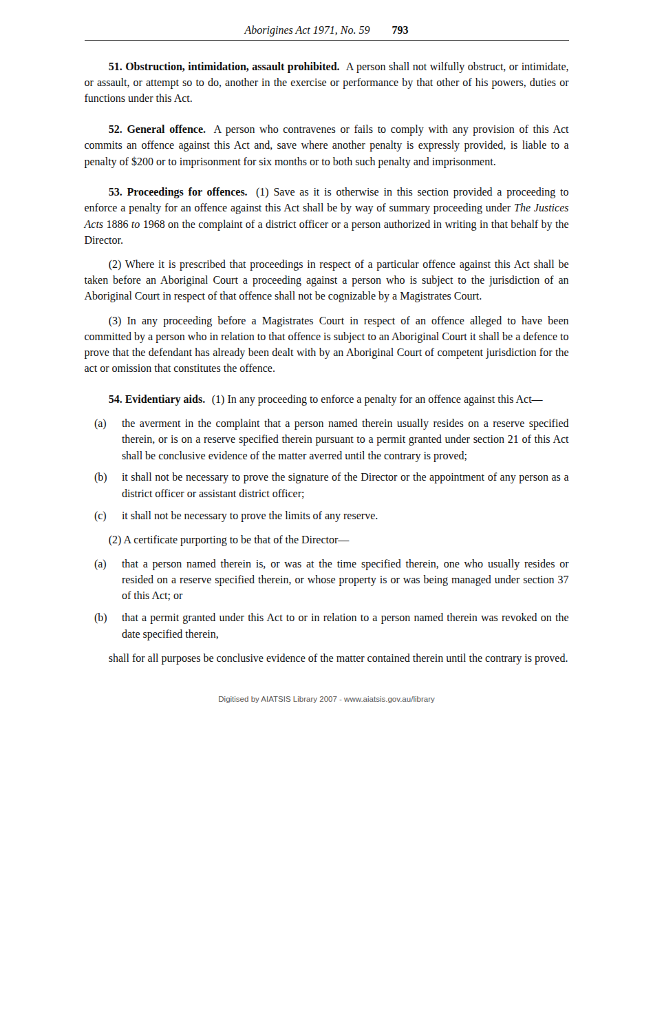Aborigines Act 1971, No. 59 793
51. Obstruction, intimidation, assault prohibited. A person shall not wilfully obstruct, or intimidate, or assault, or attempt so to do, another in the exercise or performance by that other of his powers, duties or functions under this Act.
52. General offence. A person who contravenes or fails to comply with any provision of this Act commits an offence against this Act and, save where another penalty is expressly provided, is liable to a penalty of $200 or to imprisonment for six months or to both such penalty and imprisonment.
53. Proceedings for offences. (1) Save as it is otherwise in this section provided a proceeding to enforce a penalty for an offence against this Act shall be by way of summary proceeding under The Justices Acts 1886 to 1968 on the complaint of a district officer or a person authorized in writing in that behalf by the Director.
(2) Where it is prescribed that proceedings in respect of a particular offence against this Act shall be taken before an Aboriginal Court a proceeding against a person who is subject to the jurisdiction of an Aboriginal Court in respect of that offence shall not be cognizable by a Magistrates Court.
(3) In any proceeding before a Magistrates Court in respect of an offence alleged to have been committed by a person who in relation to that offence is subject to an Aboriginal Court it shall be a defence to prove that the defendant has already been dealt with by an Aboriginal Court of competent jurisdiction for the act or omission that constitutes the offence.
54. Evidentiary aids. (1) In any proceeding to enforce a penalty for an offence against this Act—
(a) the averment in the complaint that a person named therein usually resides on a reserve specified therein, or is on a reserve specified therein pursuant to a permit granted under section 21 of this Act shall be conclusive evidence of the matter averred until the contrary is proved;
(b) it shall not be necessary to prove the signature of the Director or the appointment of any person as a district officer or assistant district officer;
(c) it shall not be necessary to prove the limits of any reserve.
(2) A certificate purporting to be that of the Director—
(a) that a person named therein is, or was at the time specified therein, one who usually resides or resided on a reserve specified therein, or whose property is or was being managed under section 37 of this Act; or
(b) that a permit granted under this Act to or in relation to a person named therein was revoked on the date specified therein,
shall for all purposes be conclusive evidence of the matter contained therein until the contrary is proved.
Digitised by AIATSIS Library 2007 - www.aiatsis.gov.au/library